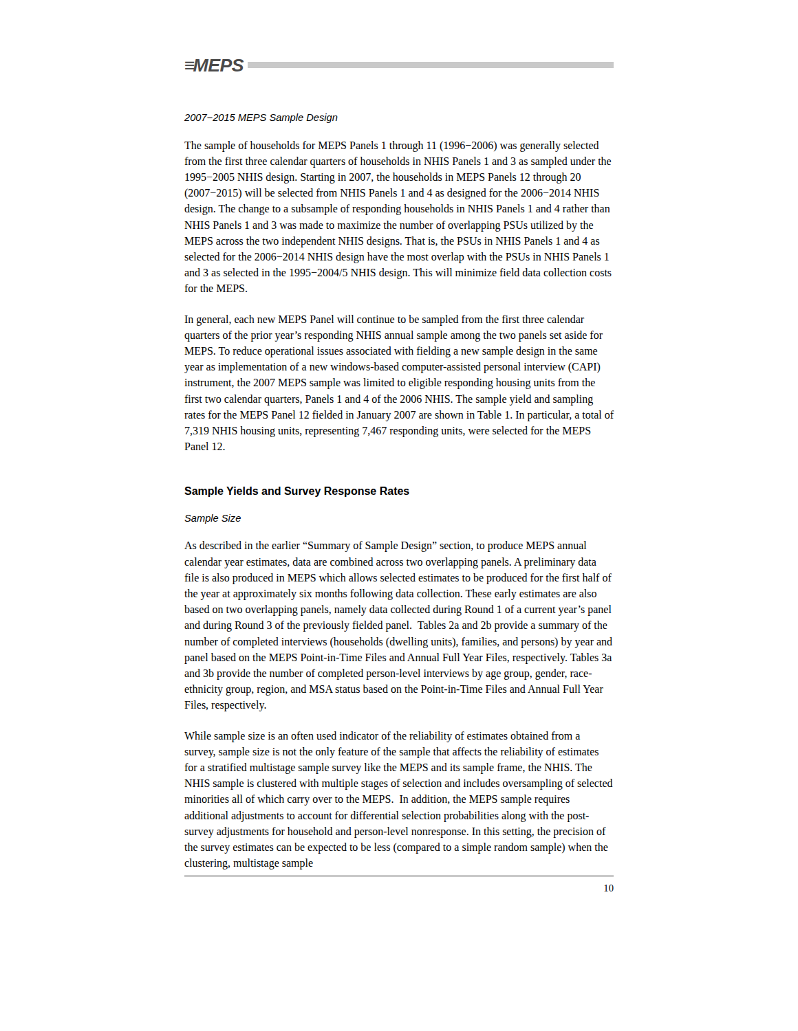≡MEPS
2007−2015 MEPS Sample Design
The sample of households for MEPS Panels 1 through 11 (1996−2006) was generally selected from the first three calendar quarters of households in NHIS Panels 1 and 3 as sampled under the 1995−2005 NHIS design. Starting in 2007, the households in MEPS Panels 12 through 20 (2007−2015) will be selected from NHIS Panels 1 and 4 as designed for the 2006−2014 NHIS design. The change to a subsample of responding households in NHIS Panels 1 and 4 rather than NHIS Panels 1 and 3 was made to maximize the number of overlapping PSUs utilized by the MEPS across the two independent NHIS designs. That is, the PSUs in NHIS Panels 1 and 4 as selected for the 2006−2014 NHIS design have the most overlap with the PSUs in NHIS Panels 1 and 3 as selected in the 1995−2004/5 NHIS design. This will minimize field data collection costs for the MEPS.
In general, each new MEPS Panel will continue to be sampled from the first three calendar quarters of the prior year’s responding NHIS annual sample among the two panels set aside for MEPS. To reduce operational issues associated with fielding a new sample design in the same year as implementation of a new windows-based computer-assisted personal interview (CAPI) instrument, the 2007 MEPS sample was limited to eligible responding housing units from the first two calendar quarters, Panels 1 and 4 of the 2006 NHIS. The sample yield and sampling rates for the MEPS Panel 12 fielded in January 2007 are shown in Table 1. In particular, a total of 7,319 NHIS housing units, representing 7,467 responding units, were selected for the MEPS Panel 12.
Sample Yields and Survey Response Rates
Sample Size
As described in the earlier “Summary of Sample Design” section, to produce MEPS annual calendar year estimates, data are combined across two overlapping panels. A preliminary data file is also produced in MEPS which allows selected estimates to be produced for the first half of the year at approximately six months following data collection. These early estimates are also based on two overlapping panels, namely data collected during Round 1 of a current year’s panel and during Round 3 of the previously fielded panel. Tables 2a and 2b provide a summary of the number of completed interviews (households (dwelling units), families, and persons) by year and panel based on the MEPS Point-in-Time Files and Annual Full Year Files, respectively. Tables 3a and 3b provide the number of completed person-level interviews by age group, gender, race-ethnicity group, region, and MSA status based on the Point-in-Time Files and Annual Full Year Files, respectively.
While sample size is an often used indicator of the reliability of estimates obtained from a survey, sample size is not the only feature of the sample that affects the reliability of estimates for a stratified multistage sample survey like the MEPS and its sample frame, the NHIS. The NHIS sample is clustered with multiple stages of selection and includes oversampling of selected minorities all of which carry over to the MEPS. In addition, the MEPS sample requires additional adjustments to account for differential selection probabilities along with the post-survey adjustments for household and person-level nonresponse. In this setting, the precision of the survey estimates can be expected to be less (compared to a simple random sample) when the clustering, multistage sample
10